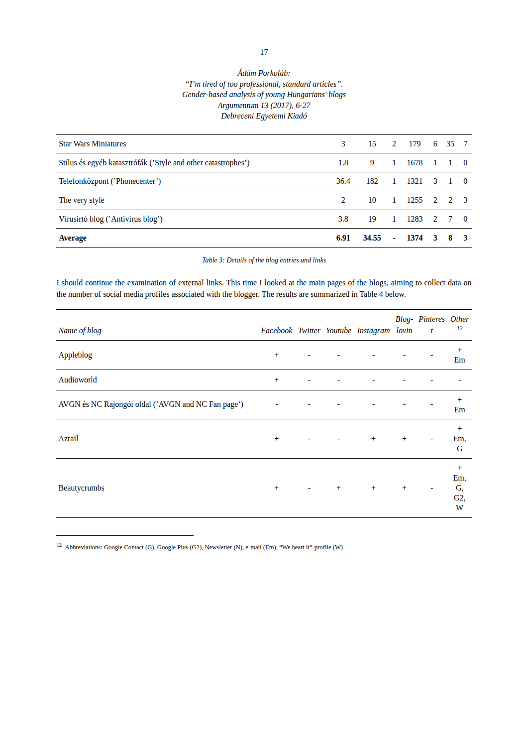17
Ádám Porkoláb:
“I’m tired of too professional, standard articles”.
Gender-based analysis of young Hungarians' blogs
Argumentum 13 (2017), 6-27
Debreceni Egyetemi Kiadó
| Star Wars Miniatures | 3 | 15 | 2 | 179 | 6 | 35 | 7 |
| Stílus és egyéb katasztrófák (’Style and other catastrophes’) | 1.8 | 9 | 1 | 1678 | 1 | 1 | 0 |
| Telefonközpont (’Phonecenter’) | 36.4 | 182 | 1 | 1321 | 3 | 1 | 0 |
| The very style | 2 | 10 | 1 | 1255 | 2 | 2 | 3 |
| Vírusirtó blog (’Antivirus blog’) | 3.8 | 19 | 1 | 1283 | 2 | 7 | 0 |
| Average | 6.91 | 34.55 | - | 1374 | 3 | 8 | 3 |
Table 3: Details of the blog entries and links
I should continue the examination of external links. This time I looked at the main pages of the blogs, aiming to collect data on the number of social media profiles associated with the blogger. The results are summarized in Table 4 below.
| Name of blog | Facebook | Twitter | Youtube | Instagram | Blog- lovin | Pinteres t | Other 12 |
| --- | --- | --- | --- | --- | --- | --- | --- |
| Appleblog | + | - | - | - | - | - | + Em |
| Audioworld | + | - | - | - | - | - | - |
| AVGN és NC Rajongói oldal (’AVGN and NC Fan page’) | - | - | - | - | - | - | + Em |
| Azrail | + | - | - | + | + | - | + Em, G |
| Beautycrumbs | + | - | + | + | + | - | + Em, G, G2, W |
12 Abbreviations: Google Contact (G), Google Plus (G2), Newsletter (N), e-mail (Em), “We heart it”-profile (W)